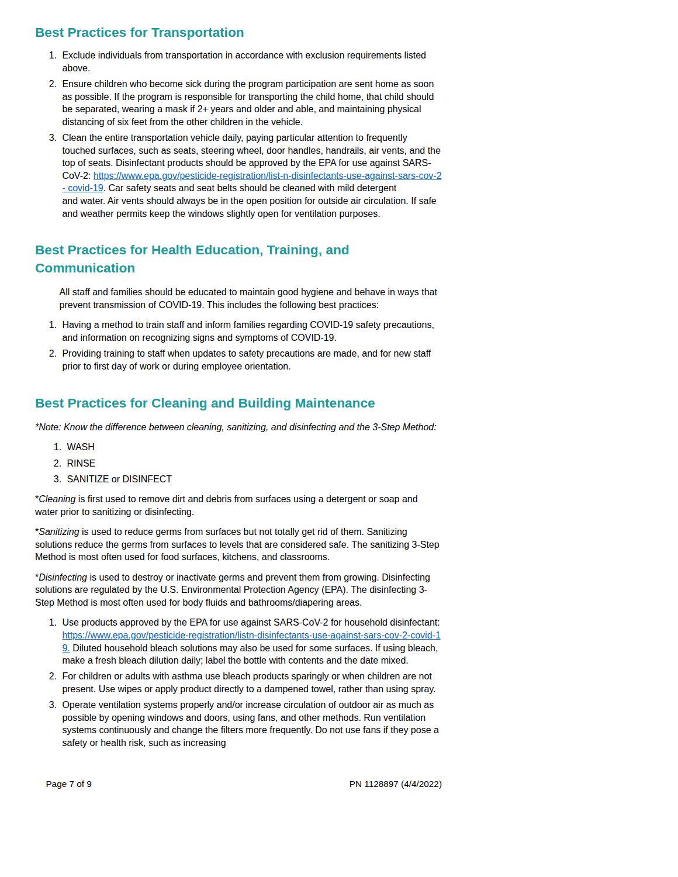Best Practices for Transportation
Exclude individuals from transportation in accordance with exclusion requirements listed above.
Ensure children who become sick during the program participation are sent home as soon as possible. If the program is responsible for transporting the child home, that child should be separated, wearing a mask if 2+ years and older and able, and maintaining physical distancing of six feet from the other children in the vehicle.
Clean the entire transportation vehicle daily, paying particular attention to frequently touched surfaces, such as seats, steering wheel, door handles, handrails, air vents, and the top of seats. Disinfectant products should be approved by the EPA for use against SARS- CoV-2: https://www.epa.gov/pesticide-registration/list-n-disinfectants-use-against-sars-cov-2- covid-19. Car safety seats and seat belts should be cleaned with mild detergent and water. Air vents should always be in the open position for outside air circulation. If safe and weather permits keep the windows slightly open for ventilation purposes.
Best Practices for Health Education, Training, and Communication
All staff and families should be educated to maintain good hygiene and behave in ways that prevent transmission of COVID-19. This includes the following best practices:
Having a method to train staff and inform families regarding COVID-19 safety precautions, and information on recognizing signs and symptoms of COVID-19.
Providing training to staff when updates to safety precautions are made, and for new staff prior to first day of work or during employee orientation.
Best Practices for Cleaning and Building Maintenance
*Note: Know the difference between cleaning, sanitizing, and disinfecting and the 3-Step Method:
WASH
RINSE
SANITIZE or DISINFECT
*Cleaning is first used to remove dirt and debris from surfaces using a detergent or soap and water prior to sanitizing or disinfecting.
*Sanitizing is used to reduce germs from surfaces but not totally get rid of them. Sanitizing solutions reduce the germs from surfaces to levels that are considered safe. The sanitizing 3-Step Method is most often used for food surfaces, kitchens, and classrooms.
*Disinfecting is used to destroy or inactivate germs and prevent them from growing. Disinfecting solutions are regulated by the U.S. Environmental Protection Agency (EPA). The disinfecting 3-Step Method is most often used for body fluids and bathrooms/diapering areas.
Use products approved by the EPA for use against SARS-CoV-2 for household disinfectant: https://www.epa.gov/pesticide-registration/listn-disinfectants-use-against-sars-cov-2-covid-19. Diluted household bleach solutions may also be used for some surfaces. If using bleach, make a fresh bleach dilution daily; label the bottle with contents and the date mixed.
For children or adults with asthma use bleach products sparingly or when children are not present. Use wipes or apply product directly to a dampened towel, rather than using spray.
Operate ventilation systems properly and/or increase circulation of outdoor air as much as possible by opening windows and doors, using fans, and other methods. Run ventilation systems continuously and change the filters more frequently. Do not use fans if they pose a safety or health risk, such as increasing
Page 7 of 9
PN 1128897 (4/4/2022)